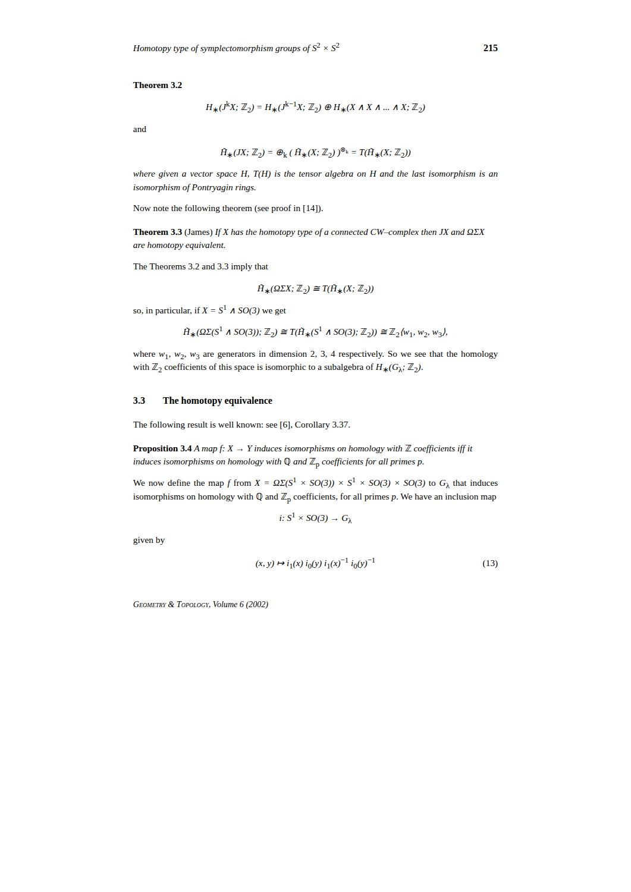Homotopy type of symplectomorphism groups of S2 × S2 215
Theorem 3.2
H∗(JkX; ℤ2) = H∗(Jk−1X; ℤ2) ⊕ H∗(X ∧ X ∧ ... ∧ X; ℤ2)
and
H̃∗(JX; ℤ2) = ⊕k ( H̃∗(X; ℤ2) )⊗k = T(H̃∗(X; ℤ2))
where given a vector space H, T(H) is the tensor algebra on H and the last isomorphism is an isomorphism of Pontryagin rings.
Now note the following theorem (see proof in [14]).
Theorem 3.3 (James) If X has the homotopy type of a connected CW–complex then JX and ΩΣX are homotopy equivalent.
The Theorems 3.2 and 3.3 imply that
H̃∗(ΩΣX; ℤ2) ≅ T(H̃∗(X; ℤ2))
so, in particular, if X = S1 ∧ SO(3) we get
H̃∗(ΩΣ(S1 ∧ SO(3)); ℤ2) ≅ T(H̃∗(S1 ∧ SO(3); ℤ2)) ≅ ℤ2⟨w1, w2, w3⟩,
where w1, w2, w3 are generators in dimension 2, 3, 4 respectively. So we see that the homology with ℤ2 coefficients of this space is isomorphic to a subalgebra of H∗(Gλ; ℤ2).
3.3 The homotopy equivalence
The following result is well known: see [6], Corollary 3.37.
Proposition 3.4 A map f: X → Y induces isomorphisms on homology with ℤ coefficients iff it induces isomorphisms on homology with ℚ and ℤp coefficients for all primes p.
We now define the map f from X = ΩΣ(S1 × SO(3)) × S1 × SO(3) × SO(3) to Gλ that induces isomorphisms on homology with ℚ and ℤp coefficients, for all primes p. We have an inclusion map
i: S1 × SO(3) → Gλ
given by
(x, y) ↦ i1(x) i0(y) i1(x)−1 i0(y)−1 (13)
Geometry & Topology, Volume 6 (2002)